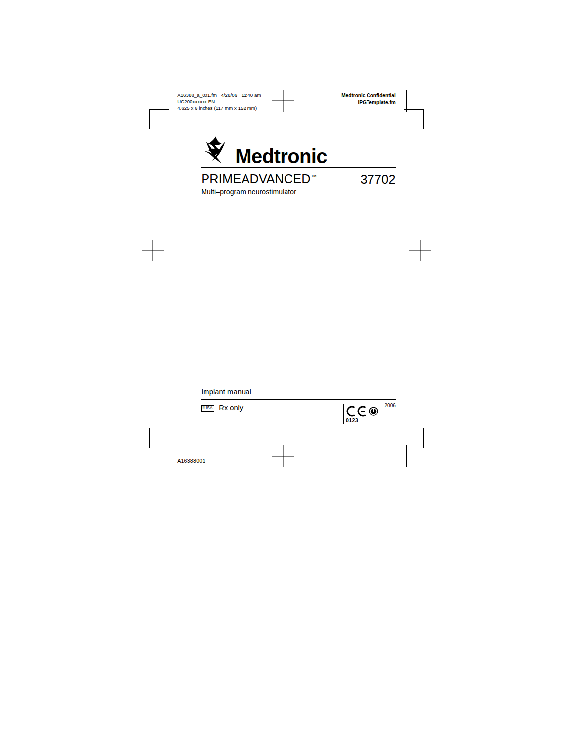A16388_a_001.fm 4/28/06 11:40 am
UC200xxxxxx EN
4.625 x 6 inches (117 mm x 152 mm)
Medtronic Confidential
IPGTemplate.fm
Medtronic
PRIMEADVANCED™
Multi–program neurostimulator
37702
Implant manual
!USA Rx only
2006
0123
A16388001